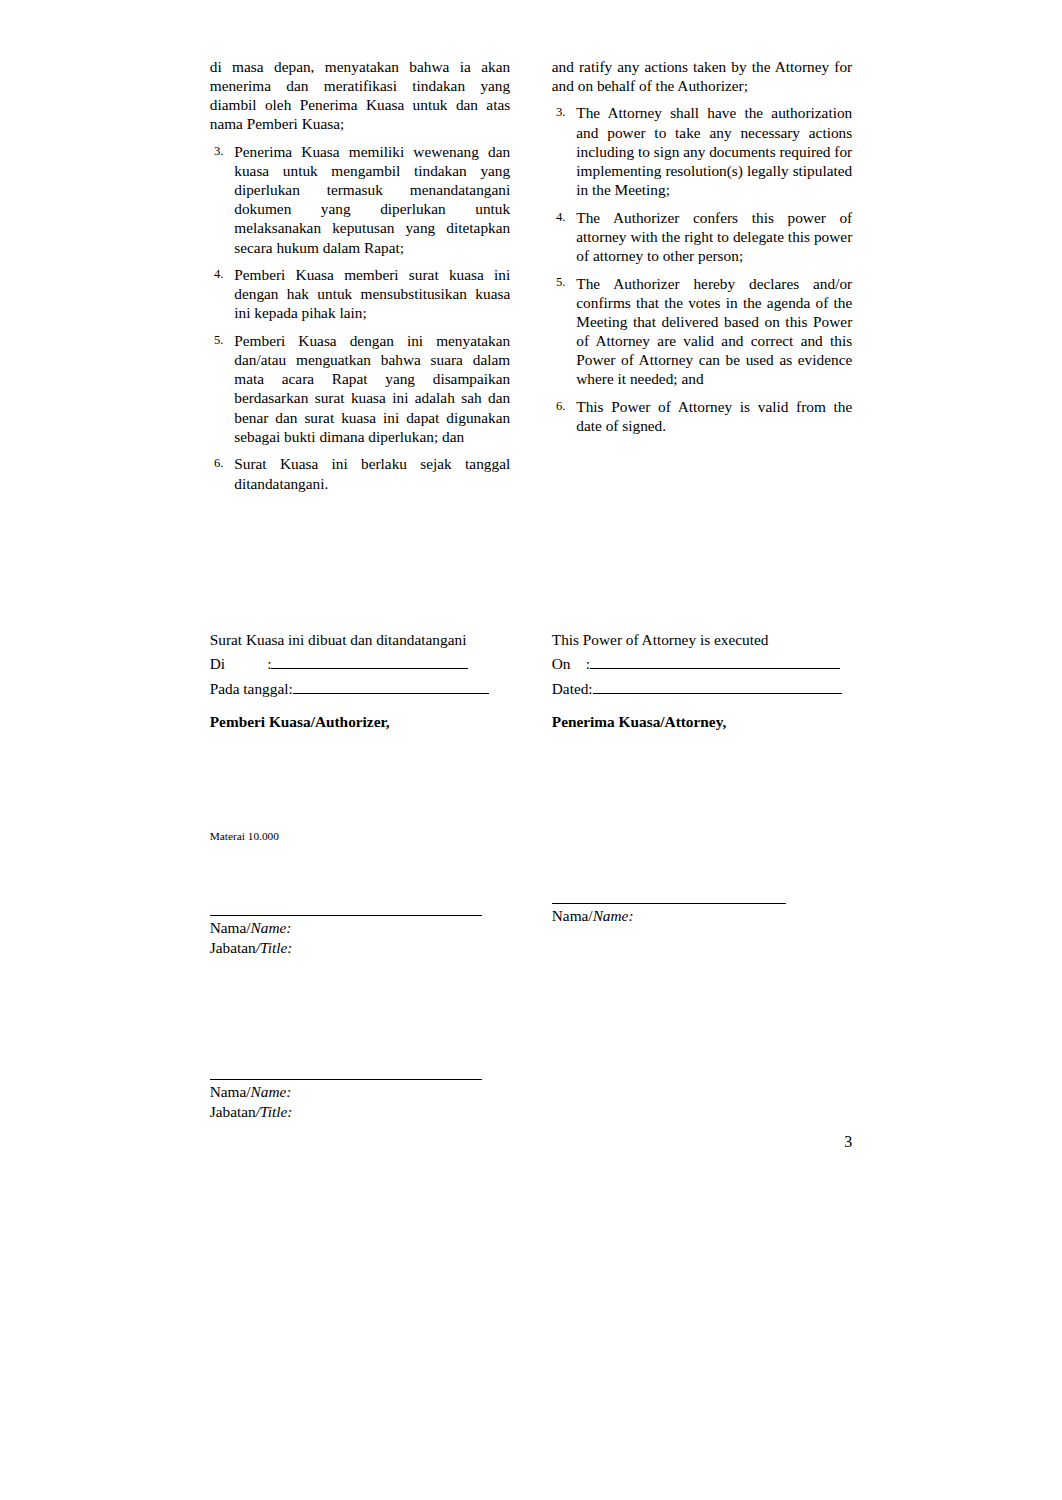di masa depan, menyatakan bahwa ia akan menerima dan meratifikasi tindakan yang diambil oleh Penerima Kuasa untuk dan atas nama Pemberi Kuasa;
3. Penerima Kuasa memiliki wewenang dan kuasa untuk mengambil tindakan yang diperlukan termasuk menandatangani dokumen yang diperlukan untuk melaksanakan keputusan yang ditetapkan secara hukum dalam Rapat;
4. Pemberi Kuasa memberi surat kuasa ini dengan hak untuk mensubstitusikan kuasa ini kepada pihak lain;
5. Pemberi Kuasa dengan ini menyatakan dan/atau menguatkan bahwa suara dalam mata acara Rapat yang disampaikan berdasarkan surat kuasa ini adalah sah dan benar dan surat kuasa ini dapat digunakan sebagai bukti dimana diperlukan; dan
6. Surat Kuasa ini berlaku sejak tanggal ditandatangani.
and ratify any actions taken by the Attorney for and on behalf of the Authorizer;
3. The Attorney shall have the authorization and power to take any necessary actions including to sign any documents required for implementing resolution(s) legally stipulated in the Meeting;
4. The Authorizer confers this power of attorney with the right to delegate this power of attorney to other person;
5. The Authorizer hereby declares and/or confirms that the votes in the agenda of the Meeting that delivered based on this Power of Attorney are valid and correct and this Power of Attorney can be used as evidence where it needed; and
6. This Power of Attorney is valid from the date of signed.
Surat Kuasa ini dibuat dan ditandatangani
Di :
Pada tanggal:
Pemberi Kuasa/Authorizer,
Materai 10.000
Nama/Name:
Jabatan/Title:
Nama/Name:
Jabatan/Title:
This Power of Attorney is executed
On :
Dated:
Penerima Kuasa/Attorney,
Nama/Name:
3